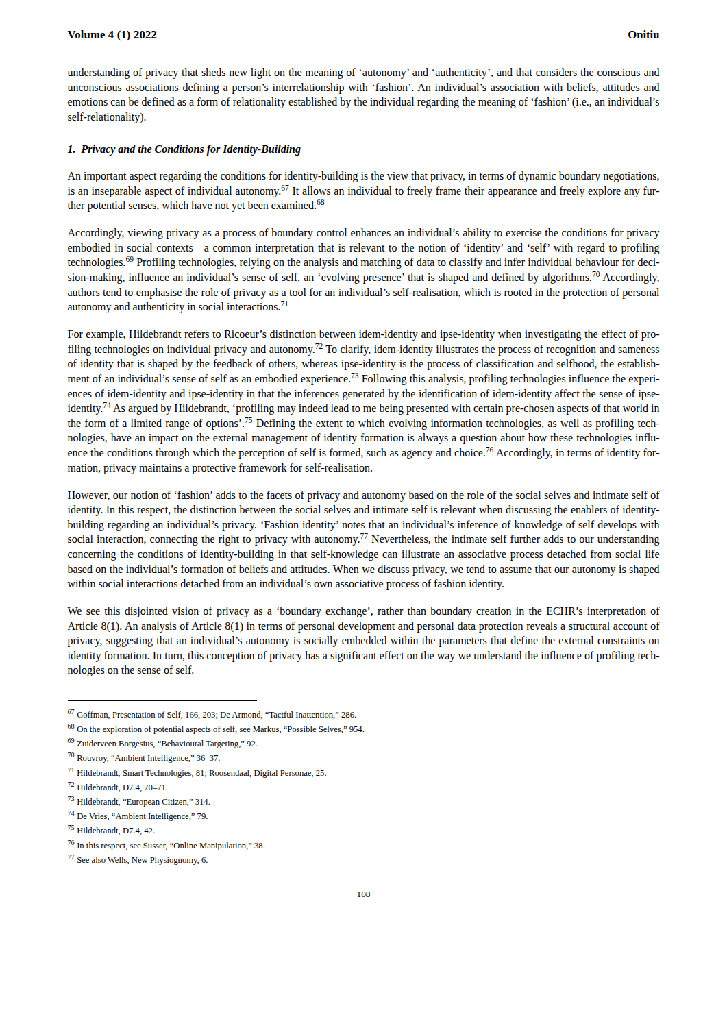Volume 4 (1) 2022 Onitiu
understanding of privacy that sheds new light on the meaning of ‘autonomy’ and ‘authenticity’, and that considers the conscious and unconscious associations defining a person’s interrelationship with ‘fashion’. An individual’s association with beliefs, attitudes and emotions can be defined as a form of relationality established by the individual regarding the meaning of ‘fashion’ (i.e., an individual’s self-relationality).
1. Privacy and the Conditions for Identity-Building
An important aspect regarding the conditions for identity-building is the view that privacy, in terms of dynamic boundary negotiations, is an inseparable aspect of individual autonomy.67 It allows an individual to freely frame their appearance and freely explore any further potential senses, which have not yet been examined.68
Accordingly, viewing privacy as a process of boundary control enhances an individual’s ability to exercise the conditions for privacy embodied in social contexts—a common interpretation that is relevant to the notion of ‘identity’ and ‘self’ with regard to profiling technologies.69 Profiling technologies, relying on the analysis and matching of data to classify and infer individual behaviour for decision-making, influence an individual’s sense of self, an ‘evolving presence’ that is shaped and defined by algorithms.70 Accordingly, authors tend to emphasise the role of privacy as a tool for an individual’s self-realisation, which is rooted in the protection of personal autonomy and authenticity in social interactions.71
For example, Hildebrandt refers to Ricoeur’s distinction between idem-identity and ipse-identity when investigating the effect of profiling technologies on individual privacy and autonomy.72 To clarify, idem-identity illustrates the process of recognition and sameness of identity that is shaped by the feedback of others, whereas ipse-identity is the process of classification and selfhood, the establishment of an individual’s sense of self as an embodied experience.73 Following this analysis, profiling technologies influence the experiences of idem-identity and ipse-identity in that the inferences generated by the identification of idem-identity affect the sense of ipse-identity.74 As argued by Hildebrandt, ‘profiling may indeed lead to me being presented with certain pre-chosen aspects of that world in the form of a limited range of options’.75 Defining the extent to which evolving information technologies, as well as profiling technologies, have an impact on the external management of identity formation is always a question about how these technologies influence the conditions through which the perception of self is formed, such as agency and choice.76 Accordingly, in terms of identity formation, privacy maintains a protective framework for self-realisation.
However, our notion of ‘fashion’ adds to the facets of privacy and autonomy based on the role of the social selves and intimate self of identity. In this respect, the distinction between the social selves and intimate self is relevant when discussing the enablers of identity-building regarding an individual’s privacy. ‘Fashion identity’ notes that an individual’s inference of knowledge of self develops with social interaction, connecting the right to privacy with autonomy.77 Nevertheless, the intimate self further adds to our understanding concerning the conditions of identity-building in that self-knowledge can illustrate an associative process detached from social life based on the individual’s formation of beliefs and attitudes. When we discuss privacy, we tend to assume that our autonomy is shaped within social interactions detached from an individual’s own associative process of fashion identity.
We see this disjointed vision of privacy as a ‘boundary exchange’, rather than boundary creation in the ECHR’s interpretation of Article 8(1). An analysis of Article 8(1) in terms of personal development and personal data protection reveals a structural account of privacy, suggesting that an individual’s autonomy is socially embedded within the parameters that define the external constraints on identity formation. In turn, this conception of privacy has a significant effect on the way we understand the influence of profiling technologies on the sense of self.
67 Goffman, Presentation of Self, 166, 203; De Armond, “Tactful Inattention,” 286.
68 On the exploration of potential aspects of self, see Markus, “Possible Selves,” 954.
69 Zuiderveen Borgesius, “Behavioural Targeting,” 92.
70 Rouvroy, “Ambient Intelligence,” 36–37.
71 Hildebrandt, Smart Technologies, 81; Roosendaal, Digital Personae, 25.
72 Hildebrandt, D7.4, 70–71.
73 Hildebrandt, “European Citizen,” 314.
74 De Vries, “Ambient Intelligence,” 79.
75 Hildebrandt, D7.4, 42.
76 In this respect, see Susser, “Online Manipulation,” 38.
77 See also Wells, New Physiognomy, 6.
108